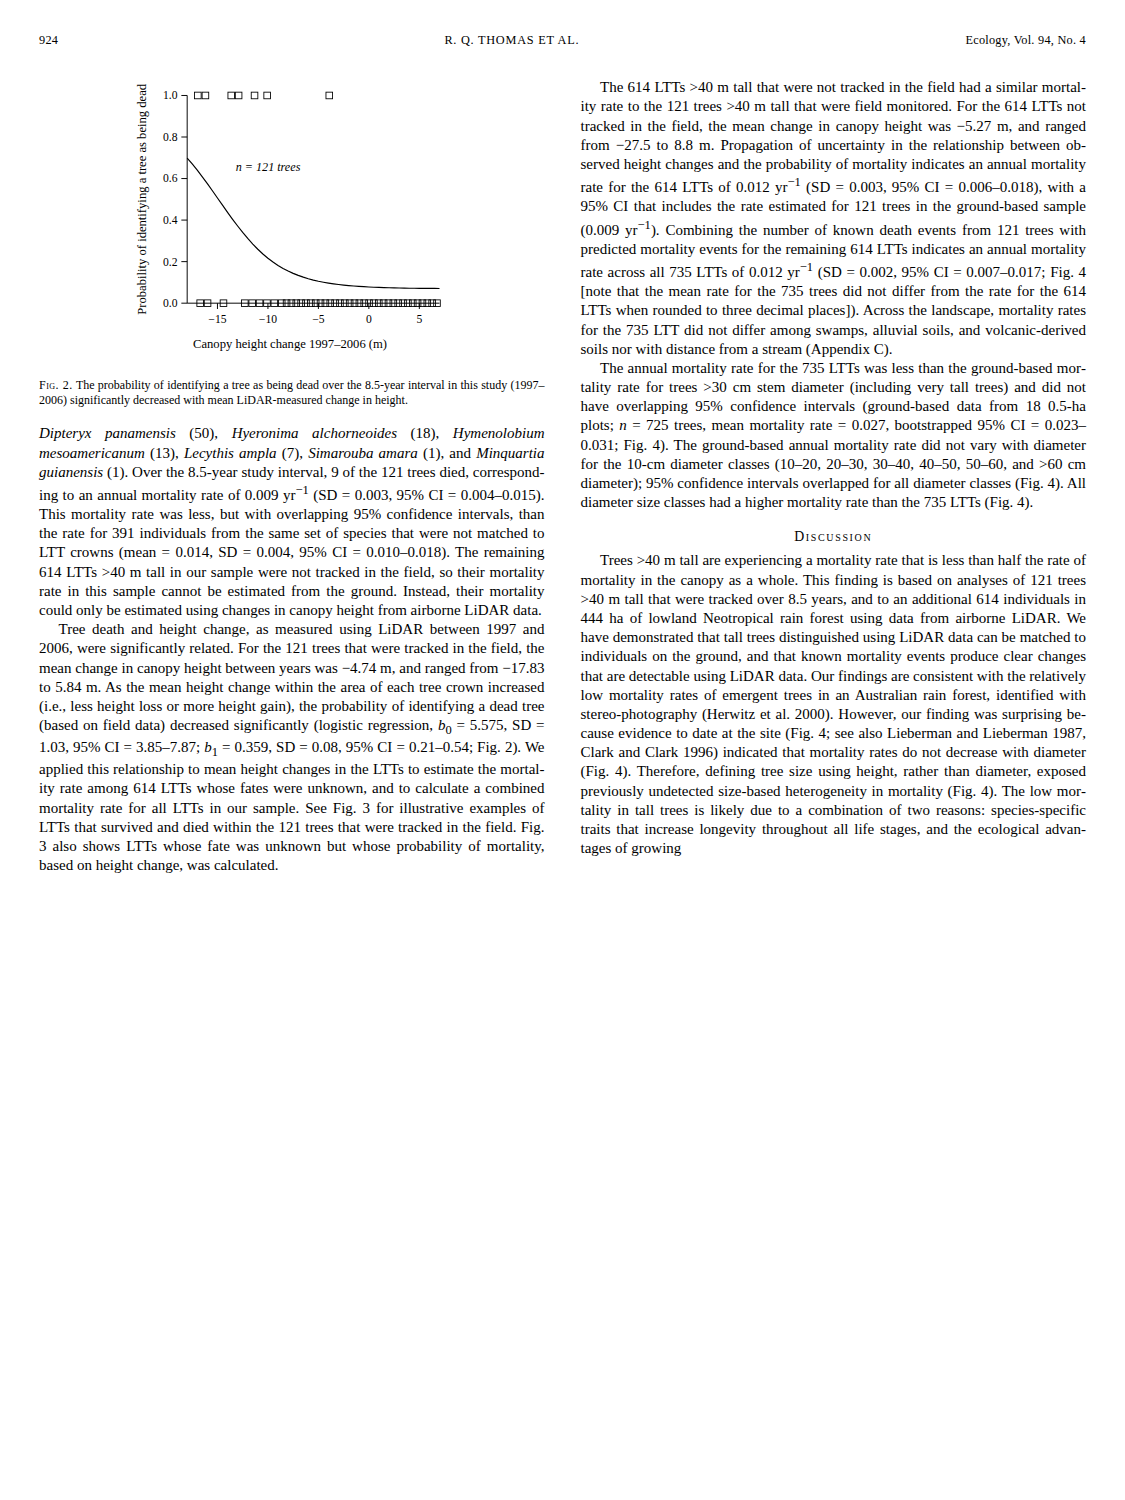924 R. Q. Thomas et al. Ecology, Vol. 94, No. 4
0.0 0.2 0.4 0.6 0.8 1.0 −15 −10 −5 0 5 Canopy height change 1997–2006 (m) Probability of identifying a tree as being dead n = 121 trees
Fig. 2. The probability of identifying a tree as being dead over the 8.5-year interval in this study (1997–2006) significantly decreased with mean LiDAR-measured change in height.
Dipteryx panamensis (50), Hyeronima alchorneoides (18), Hymenolobium mesoamericanum (13), Lecythis ampla (7), Simarouba amara (1), and Minquartia guianensis (1). Over the 8.5-year study interval, 9 of the 121 trees died, corresponding to an annual mortality rate of 0.009 yr−1 (SD = 0.003, 95% CI = 0.004–0.015). This mortality rate was less, but with overlapping 95% confidence intervals, than the rate for 391 individuals from the same set of species that were not matched to LTT crowns (mean = 0.014, SD = 0.004, 95% CI = 0.010–0.018). The remaining 614 LTTs >40 m tall in our sample were not tracked in the field, so their mortality rate in this sample cannot be estimated from the ground. Instead, their mortality could only be estimated using changes in canopy height from airborne LiDAR data.
Tree death and height change, as measured using LiDAR between 1997 and 2006, were significantly related. For the 121 trees that were tracked in the field, the mean change in canopy height between years was −4.74 m, and ranged from −17.83 to 5.84 m. As the mean height change within the area of each tree crown increased (i.e., less height loss or more height gain), the probability of identifying a dead tree (based on field data) decreased significantly (logistic regression, b0 = 5.575, SD = 1.03, 95% CI = 3.85–7.87; b1 = 0.359, SD = 0.08, 95% CI = 0.21–0.54; Fig. 2). We applied this relationship to mean height changes in the LTTs to estimate the mortality rate among 614 LTTs whose fates were unknown, and to calculate a combined mortality rate for all LTTs in our sample. See Fig. 3 for illustrative examples of LTTs that survived and died within the 121 trees that were tracked in the field. Fig. 3 also shows LTTs whose fate was unknown but whose probability of mortality, based on height change, was calculated.
The 614 LTTs >40 m tall that were not tracked in the field had a similar mortality rate to the 121 trees >40 m tall that were field monitored. For the 614 LTTs not tracked in the field, the mean change in canopy height was −5.27 m, and ranged from −27.5 to 8.8 m. Propagation of uncertainty in the relationship between observed height changes and the probability of mortality indicates an annual mortality rate for the 614 LTTs of 0.012 yr−1 (SD = 0.003, 95% CI = 0.006–0.018), with a 95% CI that includes the rate estimated for 121 trees in the ground-based sample (0.009 yr−1). Combining the number of known death events from 121 trees with predicted mortality events for the remaining 614 LTTs indicates an annual mortality rate across all 735 LTTs of 0.012 yr−1 (SD = 0.002, 95% CI = 0.007–0.017; Fig. 4 [note that the mean rate for the 735 trees did not differ from the rate for the 614 LTTs when rounded to three decimal places]). Across the landscape, mortality rates for the 735 LTT did not differ among swamps, alluvial soils, and volcanic-derived soils nor with distance from a stream (Appendix C).
The annual mortality rate for the 735 LTTs was less than the ground-based mortality rate for trees >30 cm stem diameter (including very tall trees) and did not have overlapping 95% confidence intervals (ground-based data from 18 0.5-ha plots; n = 725 trees, mean mortality rate = 0.027, bootstrapped 95% CI = 0.023–0.031; Fig. 4). The ground-based annual mortality rate did not vary with diameter for the 10-cm diameter classes (10–20, 20–30, 30–40, 40–50, 50–60, and >60 cm diameter); 95% confidence intervals overlapped for all diameter classes (Fig. 4). All diameter size classes had a higher mortality rate than the 735 LTTs (Fig. 4).
Discussion
Trees >40 m tall are experiencing a mortality rate that is less than half the rate of mortality in the canopy as a whole. This finding is based on analyses of 121 trees >40 m tall that were tracked over 8.5 years, and to an additional 614 individuals in 444 ha of lowland Neotropical rain forest using data from airborne LiDAR. We have demonstrated that tall trees distinguished using LiDAR data can be matched to individuals on the ground, and that known mortality events produce clear changes that are detectable using LiDAR data. Our findings are consistent with the relatively low mortality rates of emergent trees in an Australian rain forest, identified with stereo-photography (Herwitz et al. 2000). However, our finding was surprising because evidence to date at the site (Fig. 4; see also Lieberman and Lieberman 1987, Clark and Clark 1996) indicated that mortality rates do not decrease with diameter (Fig. 4). Therefore, defining tree size using height, rather than diameter, exposed previously undetected size-based heterogeneity in mortality (Fig. 4). The low mortality in tall trees is likely due to a combination of two reasons: species-specific traits that increase longevity throughout all life stages, and the ecological advantages of growing